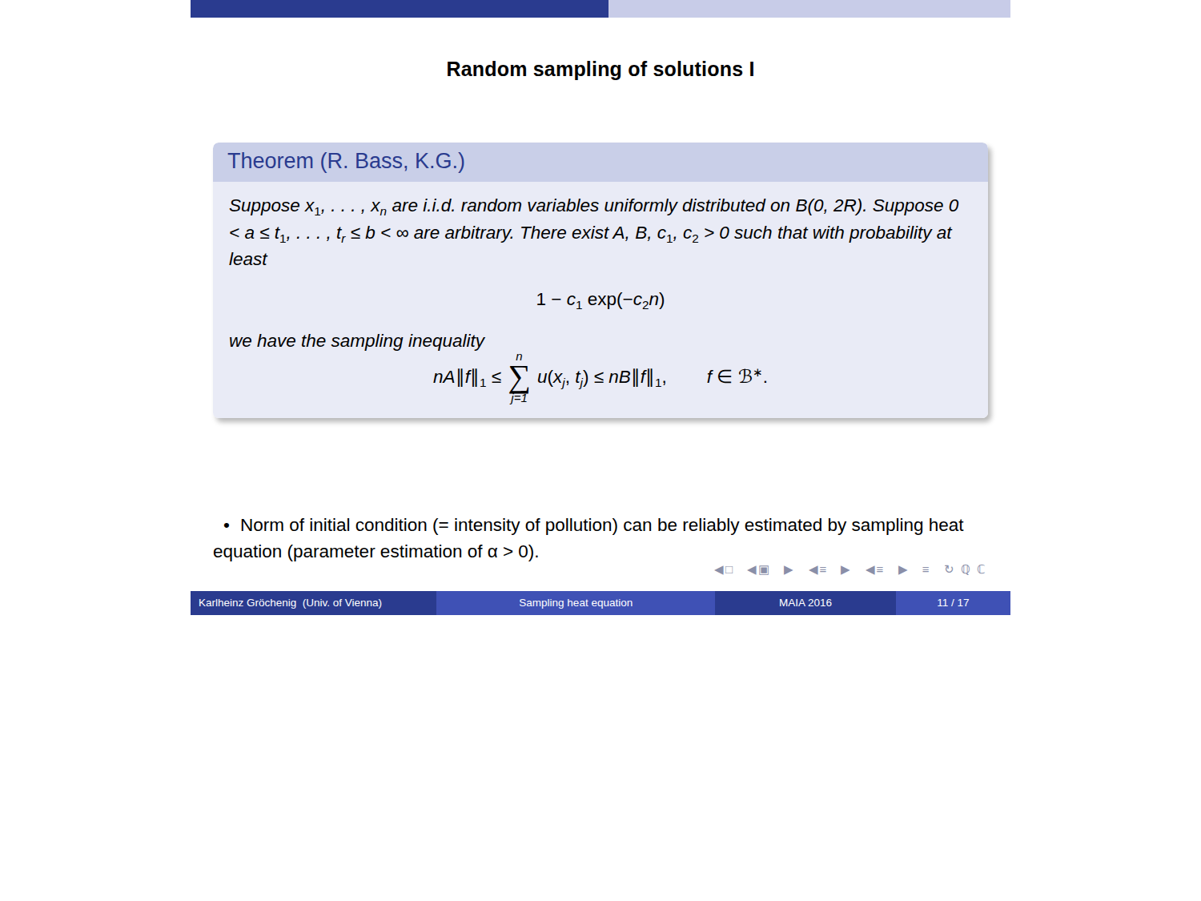Random sampling of solutions I
Theorem (R. Bass, K.G.)
Suppose x 1, . . . , xn are i.i.d. random variables uniformly distributed on B(0, 2R). Suppose 0 < a ≤ t 1, . . . , tr ≤ b < ∞ are arbitrary. There exist A, B, c 1, c 2 > 0 such that with probability at least
1 − c 1 exp(−c 2 n)
we have the sampling inequality
nA∥f∥1 ≤ n∑j=1 u(xj, tj) ≤ nB∥f∥1, f ∈ ℬ∗.
•Norm of initial condition (= intensity of pollution) can be reliably estimated by sampling heat equation (parameter estimation of α > 0).
◀□ ◀▣ ▶ ◀≡ ▶ ◀≡ ▶ ≡ ↻ ℚ ℂ
Karlheinz Gröchenig (Univ. of Vienna)
Sampling heat equation
MAIA 2016
11 / 17